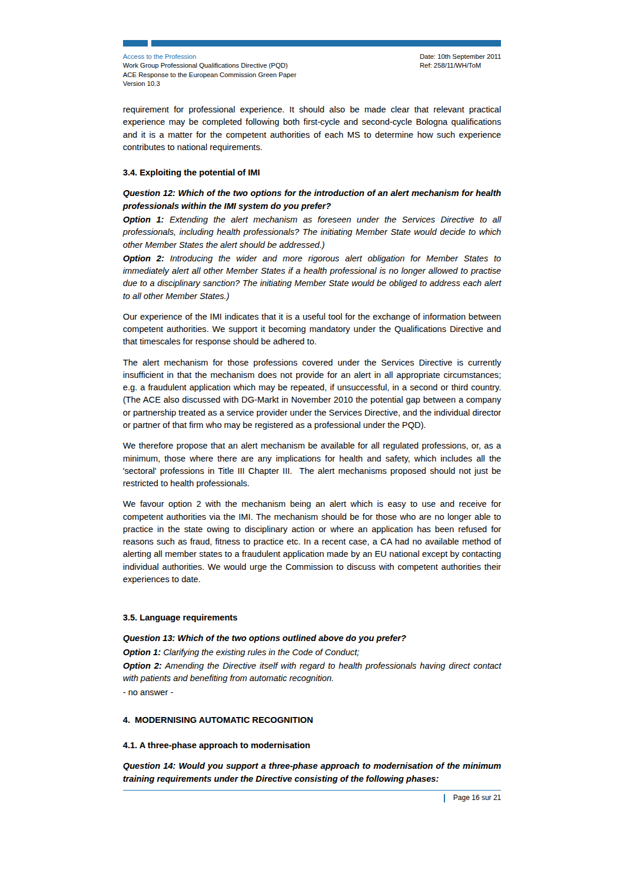Access to the Profession
Work Group Professional Qualifications Directive (PQD)
ACE Response to the European Commission Green Paper
Version 10.3
Date: 10th September 2011
Ref: 258/11/WH/ToM
requirement for professional experience. It should also be made clear that relevant practical experience may be completed following both first-cycle and second-cycle Bologna qualifications and it is a matter for the competent authorities of each MS to determine how such experience contributes to national requirements.
3.4. Exploiting the potential of IMI
Question 12: Which of the two options for the introduction of an alert mechanism for health professionals within the IMI system do you prefer?
Option 1: Extending the alert mechanism as foreseen under the Services Directive to all professionals, including health professionals? The initiating Member State would decide to which other Member States the alert should be addressed.)
Option 2: Introducing the wider and more rigorous alert obligation for Member States to immediately alert all other Member States if a health professional is no longer allowed to practise due to a disciplinary sanction? The initiating Member State would be obliged to address each alert to all other Member States.)
Our experience of the IMI indicates that it is a useful tool for the exchange of information between competent authorities. We support it becoming mandatory under the Qualifications Directive and that timescales for response should be adhered to.
The alert mechanism for those professions covered under the Services Directive is currently insufficient in that the mechanism does not provide for an alert in all appropriate circumstances; e.g. a fraudulent application which may be repeated, if unsuccessful, in a second or third country. (The ACE also discussed with DG-Markt in November 2010 the potential gap between a company or partnership treated as a service provider under the Services Directive, and the individual director or partner of that firm who may be registered as a professional under the PQD).
We therefore propose that an alert mechanism be available for all regulated professions, or, as a minimum, those where there are any implications for health and safety, which includes all the 'sectoral' professions in Title III Chapter III. The alert mechanisms proposed should not just be restricted to health professionals.
We favour option 2 with the mechanism being an alert which is easy to use and receive for competent authorities via the IMI. The mechanism should be for those who are no longer able to practice in the state owing to disciplinary action or where an application has been refused for reasons such as fraud, fitness to practice etc. In a recent case, a CA had no available method of alerting all member states to a fraudulent application made by an EU national except by contacting individual authorities. We would urge the Commission to discuss with competent authorities their experiences to date.
3.5. Language requirements
Question 13: Which of the two options outlined above do you prefer?
Option 1: Clarifying the existing rules in the Code of Conduct;
Option 2: Amending the Directive itself with regard to health professionals having direct contact with patients and benefiting from automatic recognition.
- no answer -
4. MODERNISING AUTOMATIC RECOGNITION
4.1. A three-phase approach to modernisation
Question 14: Would you support a three-phase approach to modernisation of the minimum training requirements under the Directive consisting of the following phases:
Page 16 sur 21